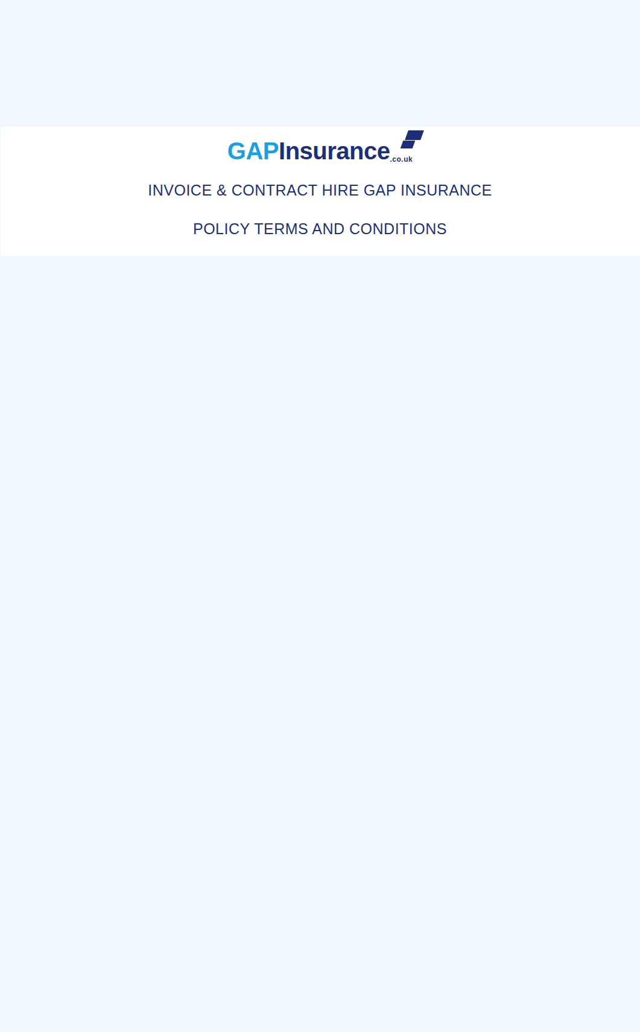GAP Insurance.co.uk
INVOICE & CONTRACT HIRE GAP INSURANCE
POLICY TERMS AND CONDITIONS